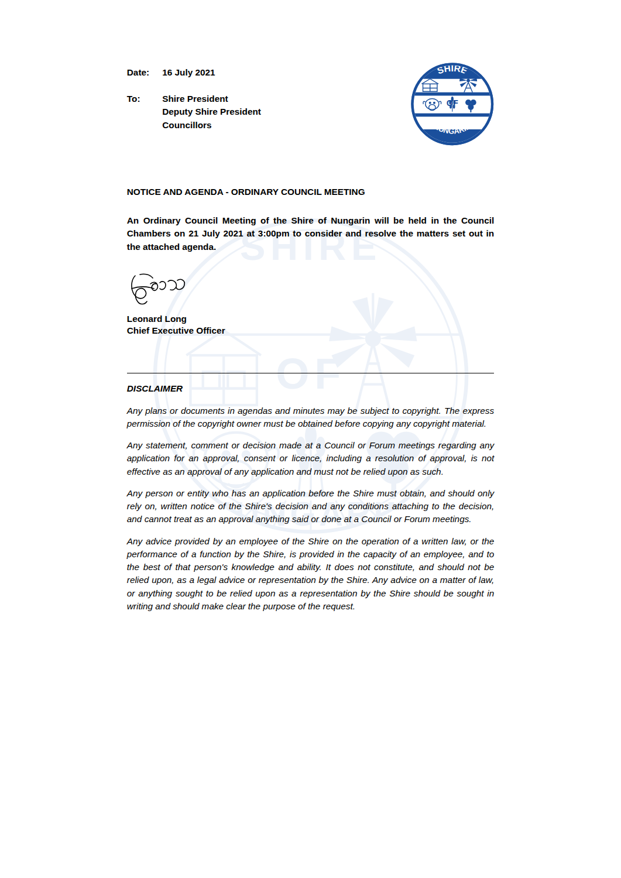SHIRE OF NUNGARIN
Date: 16 July 2021
To: Shire President
Deputy Shire President
Councillors
SHIRE OF NUNGARIN
NOTICE AND AGENDA - ORDINARY COUNCIL MEETING
An Ordinary Council Meeting of the Shire of Nungarin will be held in the Council Chambers on 21 July 2021 at 3:00pm to consider and resolve the matters set out in the attached agenda.
Leonard Long
Chief Executive Officer
DISCLAIMER
Any plans or documents in agendas and minutes may be subject to copyright. The express permission of the copyright owner must be obtained before copying any copyright material.
Any statement, comment or decision made at a Council or Forum meetings regarding any application for an approval, consent or licence, including a resolution of approval, is not effective as an approval of any application and must not be relied upon as such.
Any person or entity who has an application before the Shire must obtain, and should only rely on, written notice of the Shire's decision and any conditions attaching to the decision, and cannot treat as an approval anything said or done at a Council or Forum meetings.
Any advice provided by an employee of the Shire on the operation of a written law, or the performance of a function by the Shire, is provided in the capacity of an employee, and to the best of that person's knowledge and ability. It does not constitute, and should not be relied upon, as a legal advice or representation by the Shire. Any advice on a matter of law, or anything sought to be relied upon as a representation by the Shire should be sought in writing and should make clear the purpose of the request.